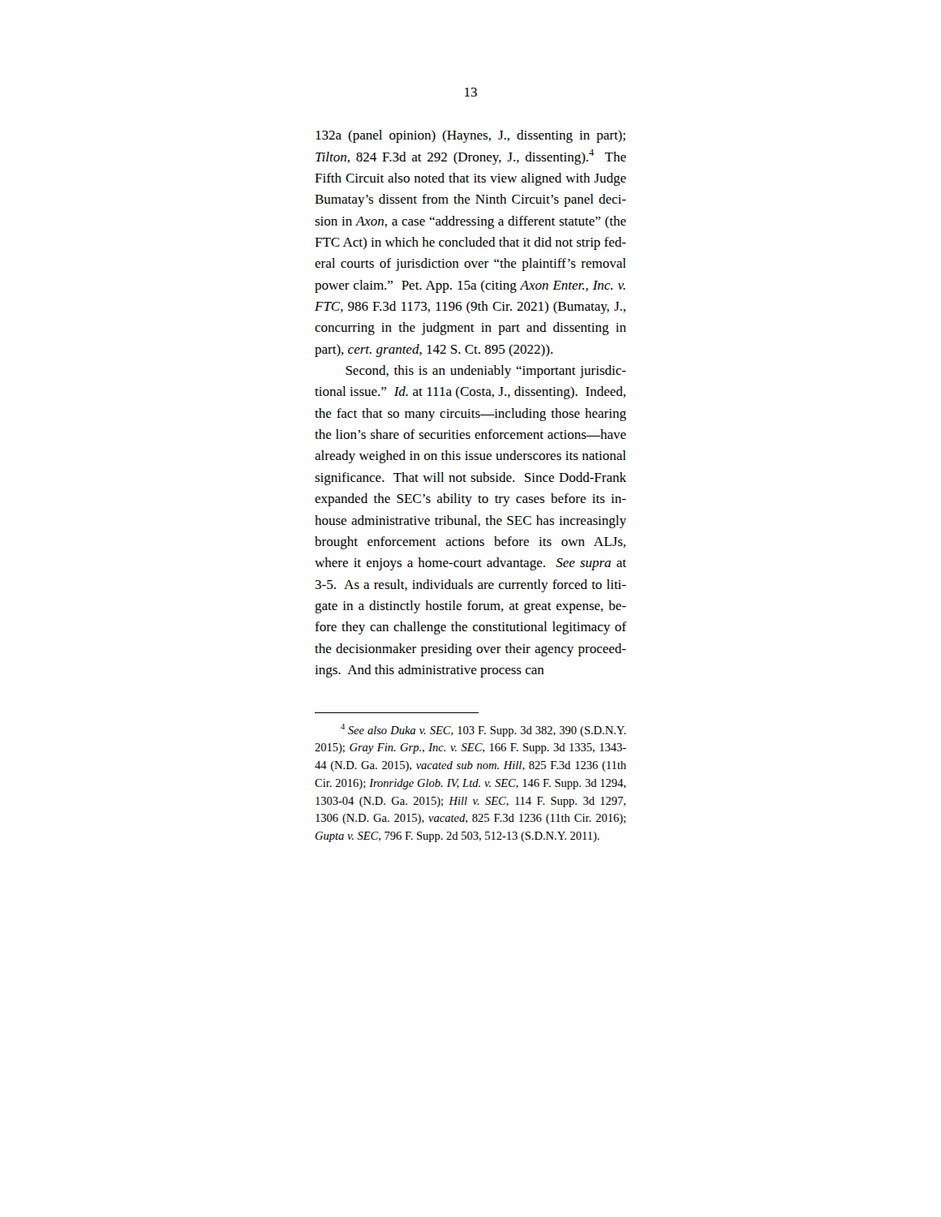13
132a (panel opinion) (Haynes, J., dissenting in part); Tilton, 824 F.3d at 292 (Droney, J., dissenting).4 The Fifth Circuit also noted that its view aligned with Judge Bumatay’s dissent from the Ninth Circuit’s panel decision in Axon, a case “addressing a different statute” (the FTC Act) in which he concluded that it did not strip federal courts of jurisdiction over “the plaintiff’s removal power claim.” Pet. App. 15a (citing Axon Enter., Inc. v. FTC, 986 F.3d 1173, 1196 (9th Cir. 2021) (Bumatay, J., concurring in the judgment in part and dissenting in part), cert. granted, 142 S. Ct. 895 (2022)).
Second, this is an undeniably “important jurisdictional issue.” Id. at 111a (Costa, J., dissenting). Indeed, the fact that so many circuits—including those hearing the lion’s share of securities enforcement actions—have already weighed in on this issue underscores its national significance. That will not subside. Since Dodd-Frank expanded the SEC’s ability to try cases before its in-house administrative tribunal, the SEC has increasingly brought enforcement actions before its own ALJs, where it enjoys a home-court advantage. See supra at 3-5. As a result, individuals are currently forced to litigate in a distinctly hostile forum, at great expense, before they can challenge the constitutional legitimacy of the decisionmaker presiding over their agency proceedings. And this administrative process can
4 See also Duka v. SEC, 103 F. Supp. 3d 382, 390 (S.D.N.Y. 2015); Gray Fin. Grp., Inc. v. SEC, 166 F. Supp. 3d 1335, 1343-44 (N.D. Ga. 2015), vacated sub nom. Hill, 825 F.3d 1236 (11th Cir. 2016); Ironridge Glob. IV, Ltd. v. SEC, 146 F. Supp. 3d 1294, 1303-04 (N.D. Ga. 2015); Hill v. SEC, 114 F. Supp. 3d 1297, 1306 (N.D. Ga. 2015), vacated, 825 F.3d 1236 (11th Cir. 2016); Gupta v. SEC, 796 F. Supp. 2d 503, 512-13 (S.D.N.Y. 2011).